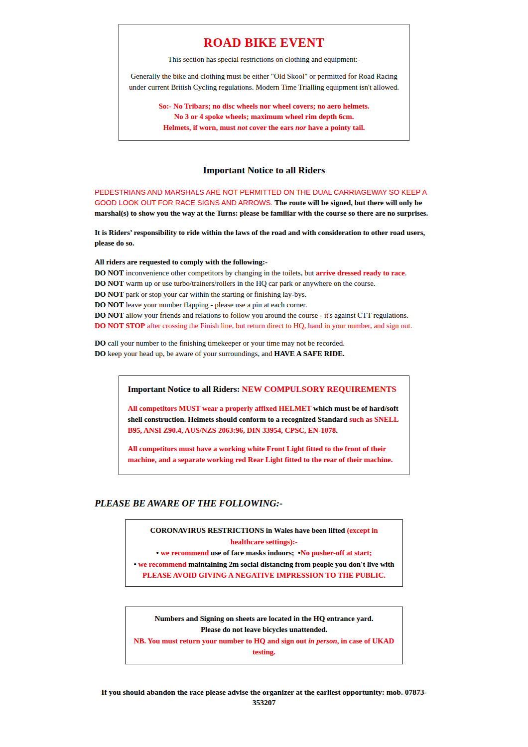ROAD BIKE EVENT
This section has special restrictions on clothing and equipment:-
Generally the bike and clothing must be either "Old Skool" or permitted for Road Racing under current British Cycling regulations. Modern Time Trialling equipment isn't allowed.
So:- No Tribars; no disc wheels nor wheel covers; no aero helmets.
No 3 or 4 spoke wheels; maximum wheel rim depth 6cm.
Helmets, if worn, must not cover the ears nor have a pointy tail.
Important Notice to all Riders
PEDESTRIANS AND MARSHALS ARE NOT PERMITTED ON THE DUAL CARRIAGEWAY SO KEEP A GOOD LOOK OUT FOR RACE SIGNS AND ARROWS. The route will be signed, but there will only be marshal(s) to show you the way at the Turns: please be familiar with the course so there are no surprises.
It is Riders’ responsibility to ride within the laws of the road and with consideration to other road users, please do so.
All riders are requested to comply with the following:-
DO NOT inconvenience other competitors by changing in the toilets, but arrive dressed ready to race.
DO NOT warm up or use turbo/trainers/rollers in the HQ car park or anywhere on the course.
DO NOT park or stop your car within the starting or finishing lay-bys.
DO NOT leave your number flapping - please use a pin at each corner.
DO NOT allow your friends and relations to follow you around the course - it's against CTT regulations.
DO NOT STOP after crossing the Finish line, but return direct to HQ, hand in your number, and sign out.
DO call your number to the finishing timekeeper or your time may not be recorded.
DO keep your head up, be aware of your surroundings, and HAVE A SAFE RIDE.
Important Notice to all Riders: NEW COMPULSORY REQUIREMENTS
All competitors MUST wear a properly affixed HELMET which must be of hard/soft shell construction. Helmets should conform to a recognized Standard such as SNELL B95, ANSI Z90.4, AUS/NZS 2063:96, DIN 33954, CPSC, EN-1078.
All competitors must have a working white Front Light fitted to the front of their machine, and a separate working red Rear Light fitted to the rear of their machine.
PLEASE BE AWARE OF THE FOLLOWING:-
CORONAVIRUS RESTRICTIONS in Wales have been lifted (except in healthcare settings):-
• we recommend use of face masks indoors; •No pusher-off at start;
• we recommend maintaining 2m social distancing from people you don't live with
PLEASE AVOID GIVING A NEGATIVE IMPRESSION TO THE PUBLIC.
Numbers and Signing on sheets are located in the HQ entrance yard.
Please do not leave bicycles unattended.
NB. You must return your number to HQ and sign out in person, in case of UKAD testing.
If you should abandon the race please advise the organizer at the earliest opportunity: mob. 07873-353207